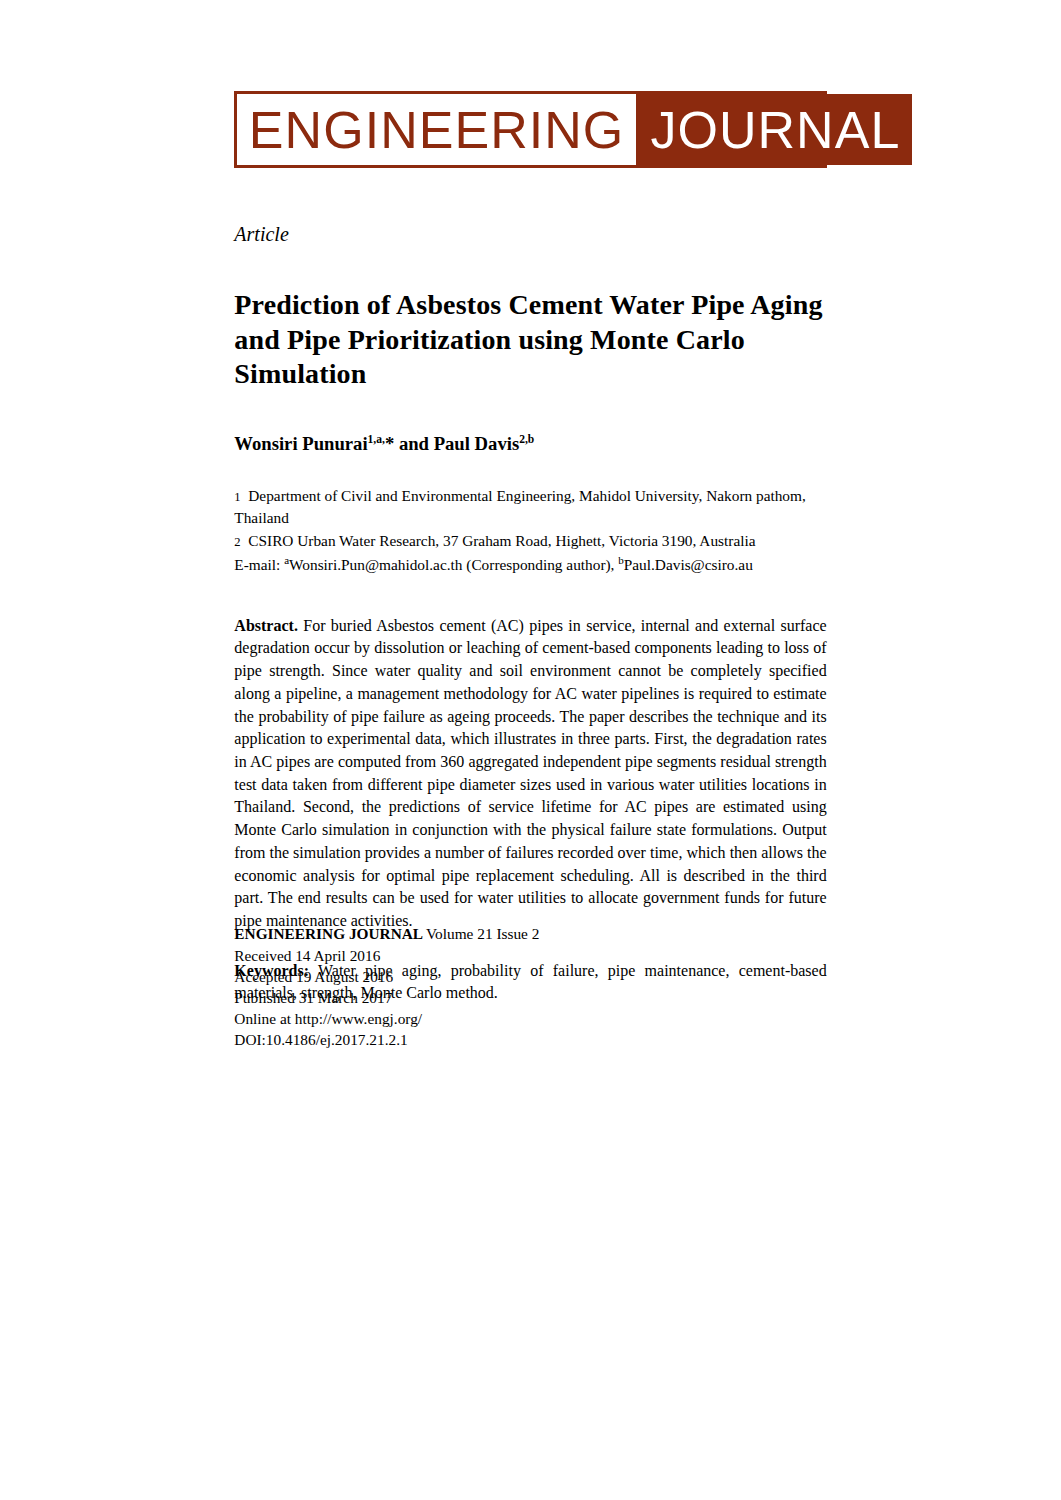ENGINEERING
JOURNAL
Article
Prediction of Asbestos Cement Water Pipe Aging and Pipe Prioritization using Monte Carlo Simulation
Wonsiri Punurai1,a,* and Paul Davis2,b
1 Department of Civil and Environmental Engineering, Mahidol University, Nakorn pathom, Thailand
2 CSIRO Urban Water Research, 37 Graham Road, Highett, Victoria 3190, Australia
E-mail: aWonsiri.Pun@mahidol.ac.th (Corresponding author), bPaul.Davis@csiro.au
Abstract. For buried Asbestos cement (AC) pipes in service, internal and external surface degradation occur by dissolution or leaching of cement-based components leading to loss of pipe strength. Since water quality and soil environment cannot be completely specified along a pipeline, a management methodology for AC water pipelines is required to estimate the probability of pipe failure as ageing proceeds. The paper describes the technique and its application to experimental data, which illustrates in three parts. First, the degradation rates in AC pipes are computed from 360 aggregated independent pipe segments residual strength test data taken from different pipe diameter sizes used in various water utilities locations in Thailand. Second, the predictions of service lifetime for AC pipes are estimated using Monte Carlo simulation in conjunction with the physical failure state formulations. Output from the simulation provides a number of failures recorded over time, which then allows the economic analysis for optimal pipe replacement scheduling. All is described in the third part. The end results can be used for water utilities to allocate government funds for future pipe maintenance activities.
Keywords: Water pipe aging, probability of failure, pipe maintenance, cement-based materials, strength, Monte Carlo method.
ENGINEERING JOURNAL Volume 21 Issue 2
Received 14 April 2016
Accepted 19 August 2016
Published 31 March 2017
Online at http://www.engj.org/
DOI:10.4186/ej.2017.21.2.1